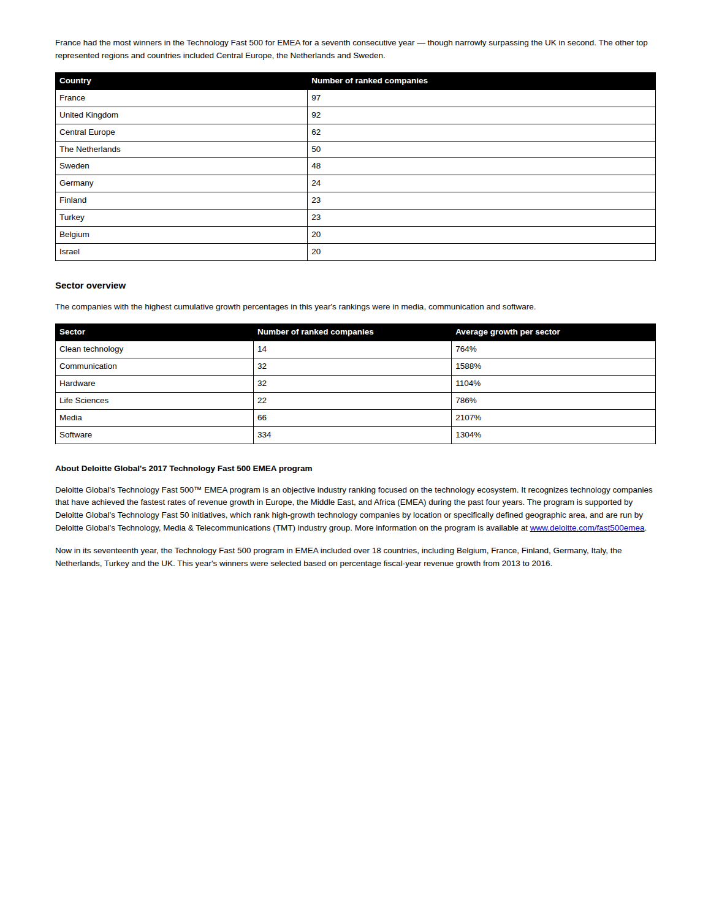France had the most winners in the Technology Fast 500 for EMEA for a seventh consecutive year — though narrowly surpassing the UK in second. The other top represented regions and countries included Central Europe, the Netherlands and Sweden.
| Country | Number of ranked companies |
| --- | --- |
| France | 97 |
| United Kingdom | 92 |
| Central Europe | 62 |
| The Netherlands | 50 |
| Sweden | 48 |
| Germany | 24 |
| Finland | 23 |
| Turkey | 23 |
| Belgium | 20 |
| Israel | 20 |
Sector overview
The companies with the highest cumulative growth percentages in this year's rankings were in media, communication and software.
| Sector | Number of ranked companies | Average growth per sector |
| --- | --- | --- |
| Clean technology | 14 | 764% |
| Communication | 32 | 1588% |
| Hardware | 32 | 1104% |
| Life Sciences | 22 | 786% |
| Media | 66 | 2107% |
| Software | 334 | 1304% |
About Deloitte Global's 2017 Technology Fast 500 EMEA program
Deloitte Global's Technology Fast 500™ EMEA program is an objective industry ranking focused on the technology ecosystem. It recognizes technology companies that have achieved the fastest rates of revenue growth in Europe, the Middle East, and Africa (EMEA) during the past four years. The program is supported by Deloitte Global's Technology Fast 50 initiatives, which rank high-growth technology companies by location or specifically defined geographic area, and are run by Deloitte Global's Technology, Media & Telecommunications (TMT) industry group. More information on the program is available at www.deloitte.com/fast500emea.
Now in its seventeenth year, the Technology Fast 500 program in EMEA included over 18 countries, including Belgium, France, Finland, Germany, Italy, the Netherlands, Turkey and the UK. This year's winners were selected based on percentage fiscal-year revenue growth from 2013 to 2016.